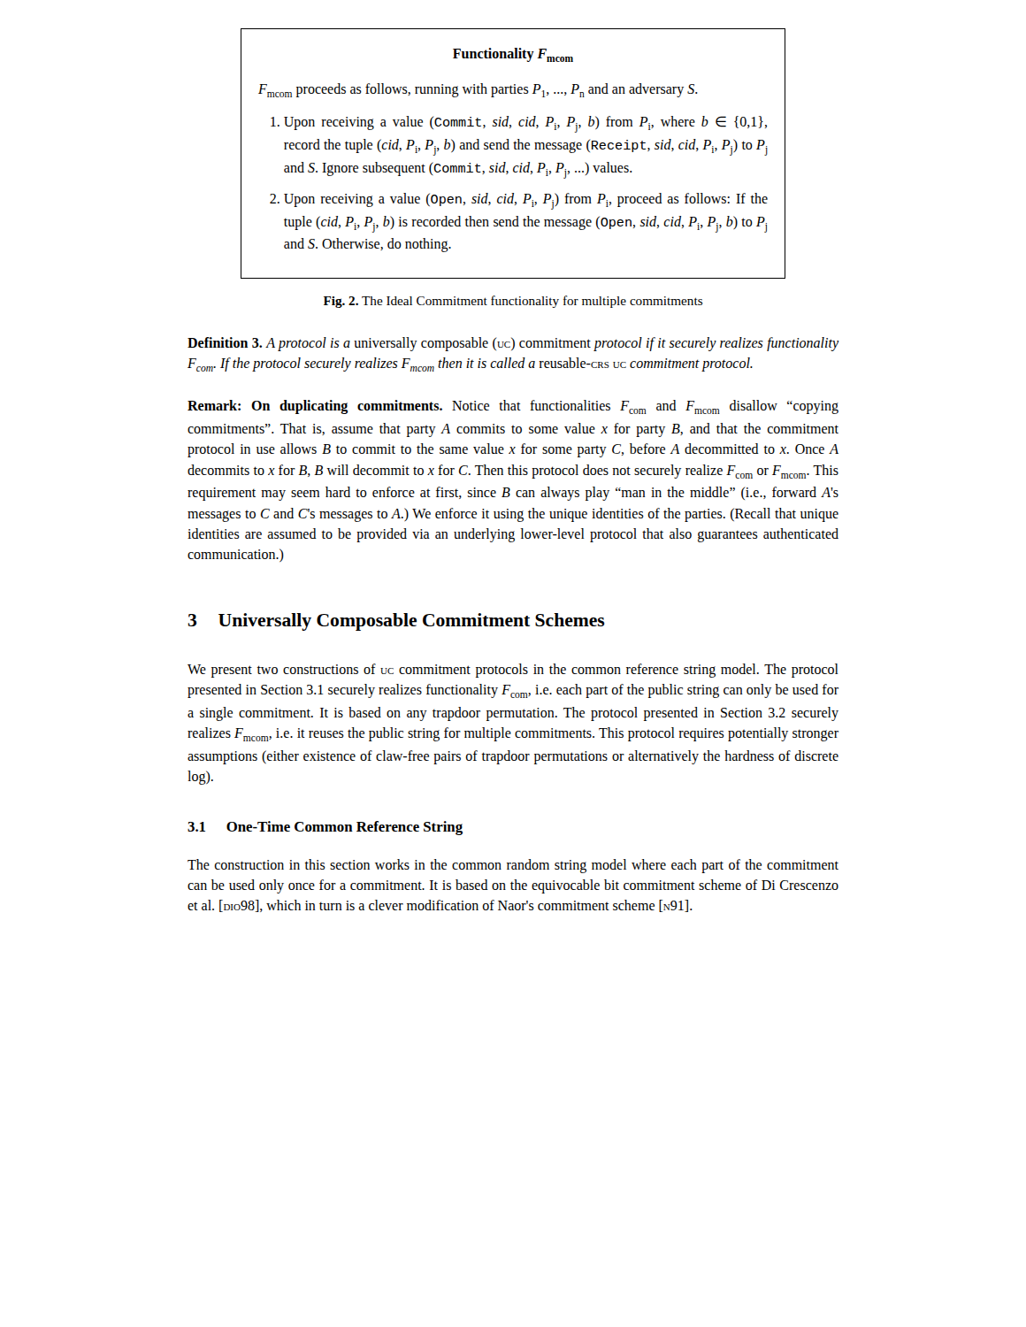Functionality Fmcom
Fmcom proceeds as follows, running with parties P1, ..., Pn and an adversary S.
Upon receiving a value (Commit, sid, cid, Pi, Pj, b) from Pi, where b ∈ {0,1}, record the tuple (cid, Pi, Pj, b) and send the message (Receipt, sid, cid, Pi, Pj) to Pj and S. Ignore subsequent (Commit, sid, cid, Pi, Pj, ...) values.
Upon receiving a value (Open, sid, cid, Pi, Pj) from Pi, proceed as follows: If the tuple (cid, Pi, Pj, b) is recorded then send the message (Open, sid, cid, Pi, Pj, b) to Pj and S. Otherwise, do nothing.
Fig. 2. The Ideal Commitment functionality for multiple commitments
Definition 3. A protocol is a universally composable (uc) commitment protocol if it securely realizes functionality Fcom. If the protocol securely realizes Fmcom then it is called a reusable-crs uc commitment protocol.
Remark: On duplicating commitments. Notice that functionalities Fcom and Fmcom disallow “copying commitments”. That is, assume that party A commits to some value x for party B, and that the commitment protocol in use allows B to commit to the same value x for some party C, before A decommitted to x. Once A decommits to x for B, B will decommit to x for C. Then this protocol does not securely realize Fcom or Fmcom. This requirement may seem hard to enforce at first, since B can always play “man in the middle” (i.e., forward A's messages to C and C's messages to A.) We enforce it using the unique identities of the parties. (Recall that unique identities are assumed to be provided via an underlying lower-level protocol that also guarantees authenticated communication.)
3 Universally Composable Commitment Schemes
We present two constructions of uc commitment protocols in the common reference string model. The protocol presented in Section 3.1 securely realizes functionality Fcom, i.e. each part of the public string can only be used for a single commitment. It is based on any trapdoor permutation. The protocol presented in Section 3.2 securely realizes Fmcom, i.e. it reuses the public string for multiple commitments. This protocol requires potentially stronger assumptions (either existence of claw-free pairs of trapdoor permutations or alternatively the hardness of discrete log).
3.1 One-Time Common Reference String
The construction in this section works in the common random string model where each part of the commitment can be used only once for a commitment. It is based on the equivocable bit commitment scheme of Di Crescenzo et al. [dio98], which in turn is a clever modification of Naor's commitment scheme [n91].